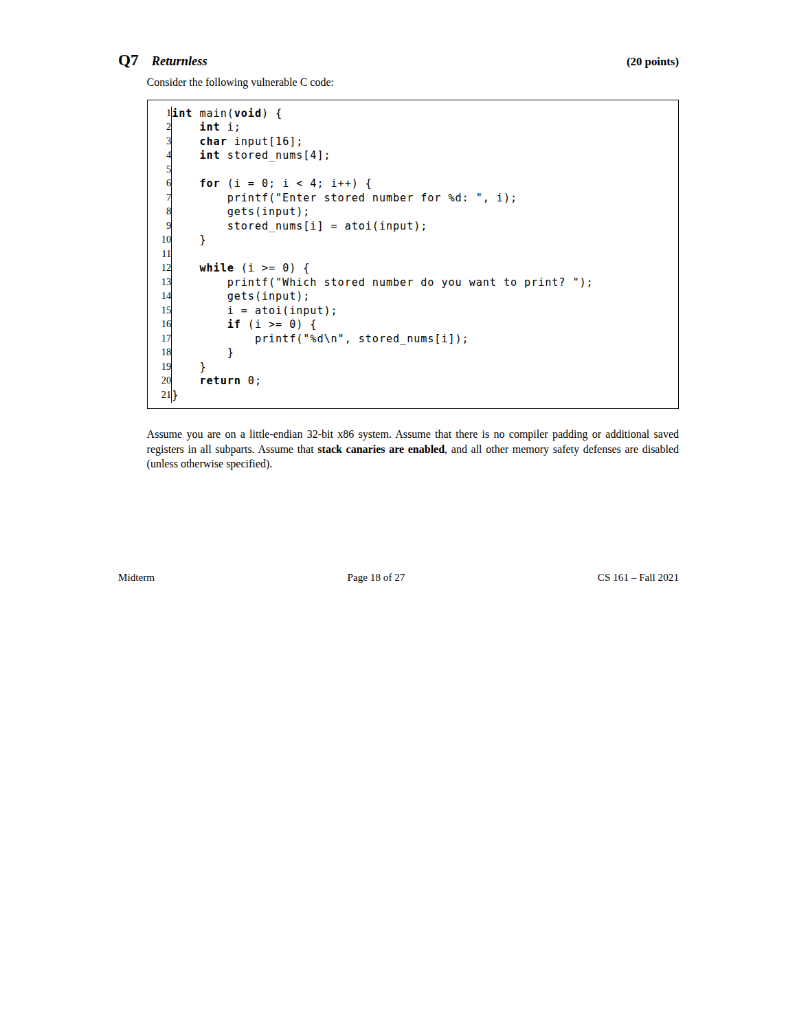Q7 Returnless (20 points)
Consider the following vulnerable C code:
| 1 | int main( void ) { |
| 2 | int i; |
| 3 | char input[16]; |
| 4 | int stored_nums[4]; |
| 5 | |
| 6 | for (i = 0; i < 4; i++) { |
| 7 | printf("Enter stored number for %d: ", i); |
| 8 | gets(input); |
| 9 | stored_nums[i] = atoi(input); |
| 10 | } |
| 11 | |
| 12 | while (i >= 0) { |
| 13 | printf("Which stored number do you want to print? "); |
| 14 | gets(input); |
| 15 | i = atoi(input); |
| 16 | if (i >= 0) { |
| 17 | printf("%d\n", stored_nums[i]); |
| 18 | } |
| 19 | } |
| 20 | return 0; |
| 21 | } |
Assume you are on a little-endian 32-bit x86 system. Assume that there is no compiler padding or additional saved registers in all subparts. Assume that stack canaries are enabled, and all other memory safety defenses are disabled (unless otherwise specified).
Midterm Page 18 of 27 CS 161 – Fall 2021